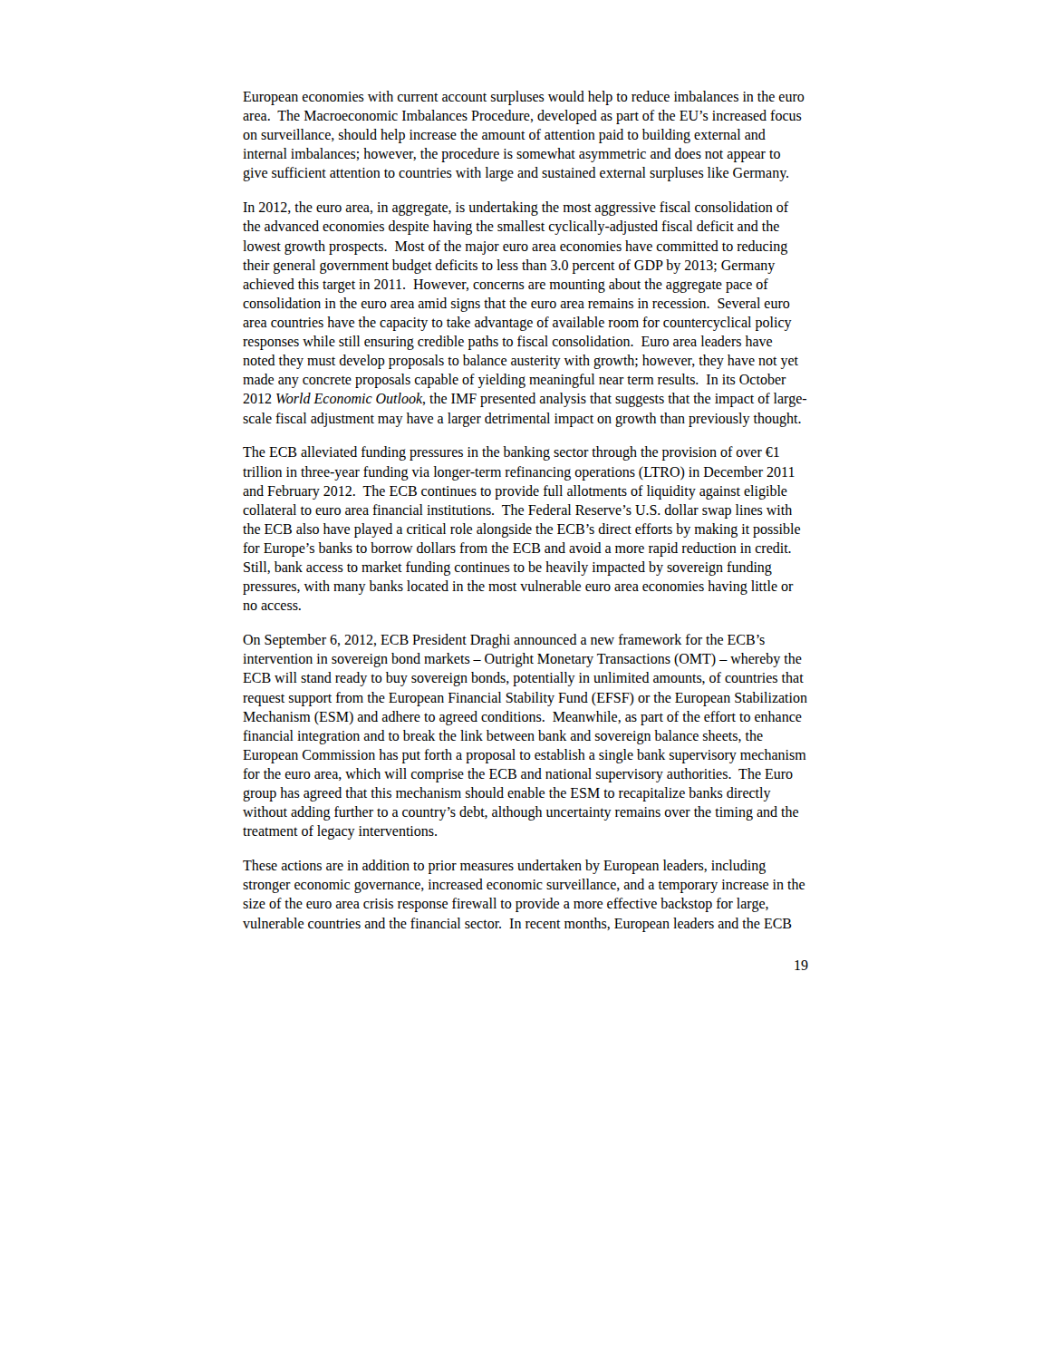European economies with current account surpluses would help to reduce imbalances in the euro area. The Macroeconomic Imbalances Procedure, developed as part of the EU’s increased focus on surveillance, should help increase the amount of attention paid to building external and internal imbalances; however, the procedure is somewhat asymmetric and does not appear to give sufficient attention to countries with large and sustained external surpluses like Germany.
In 2012, the euro area, in aggregate, is undertaking the most aggressive fiscal consolidation of the advanced economies despite having the smallest cyclically-adjusted fiscal deficit and the lowest growth prospects. Most of the major euro area economies have committed to reducing their general government budget deficits to less than 3.0 percent of GDP by 2013; Germany achieved this target in 2011. However, concerns are mounting about the aggregate pace of consolidation in the euro area amid signs that the euro area remains in recession. Several euro area countries have the capacity to take advantage of available room for countercyclical policy responses while still ensuring credible paths to fiscal consolidation. Euro area leaders have noted they must develop proposals to balance austerity with growth; however, they have not yet made any concrete proposals capable of yielding meaningful near term results. In its October 2012 World Economic Outlook, the IMF presented analysis that suggests that the impact of large-scale fiscal adjustment may have a larger detrimental impact on growth than previously thought.
The ECB alleviated funding pressures in the banking sector through the provision of over €1 trillion in three-year funding via longer-term refinancing operations (LTRO) in December 2011 and February 2012. The ECB continues to provide full allotments of liquidity against eligible collateral to euro area financial institutions. The Federal Reserve’s U.S. dollar swap lines with the ECB also have played a critical role alongside the ECB’s direct efforts by making it possible for Europe’s banks to borrow dollars from the ECB and avoid a more rapid reduction in credit. Still, bank access to market funding continues to be heavily impacted by sovereign funding pressures, with many banks located in the most vulnerable euro area economies having little or no access.
On September 6, 2012, ECB President Draghi announced a new framework for the ECB’s intervention in sovereign bond markets – Outright Monetary Transactions (OMT) – whereby the ECB will stand ready to buy sovereign bonds, potentially in unlimited amounts, of countries that request support from the European Financial Stability Fund (EFSF) or the European Stabilization Mechanism (ESM) and adhere to agreed conditions. Meanwhile, as part of the effort to enhance financial integration and to break the link between bank and sovereign balance sheets, the European Commission has put forth a proposal to establish a single bank supervisory mechanism for the euro area, which will comprise the ECB and national supervisory authorities. The Euro group has agreed that this mechanism should enable the ESM to recapitalize banks directly without adding further to a country’s debt, although uncertainty remains over the timing and the treatment of legacy interventions.
These actions are in addition to prior measures undertaken by European leaders, including stronger economic governance, increased economic surveillance, and a temporary increase in the size of the euro area crisis response firewall to provide a more effective backstop for large, vulnerable countries and the financial sector. In recent months, European leaders and the ECB
19